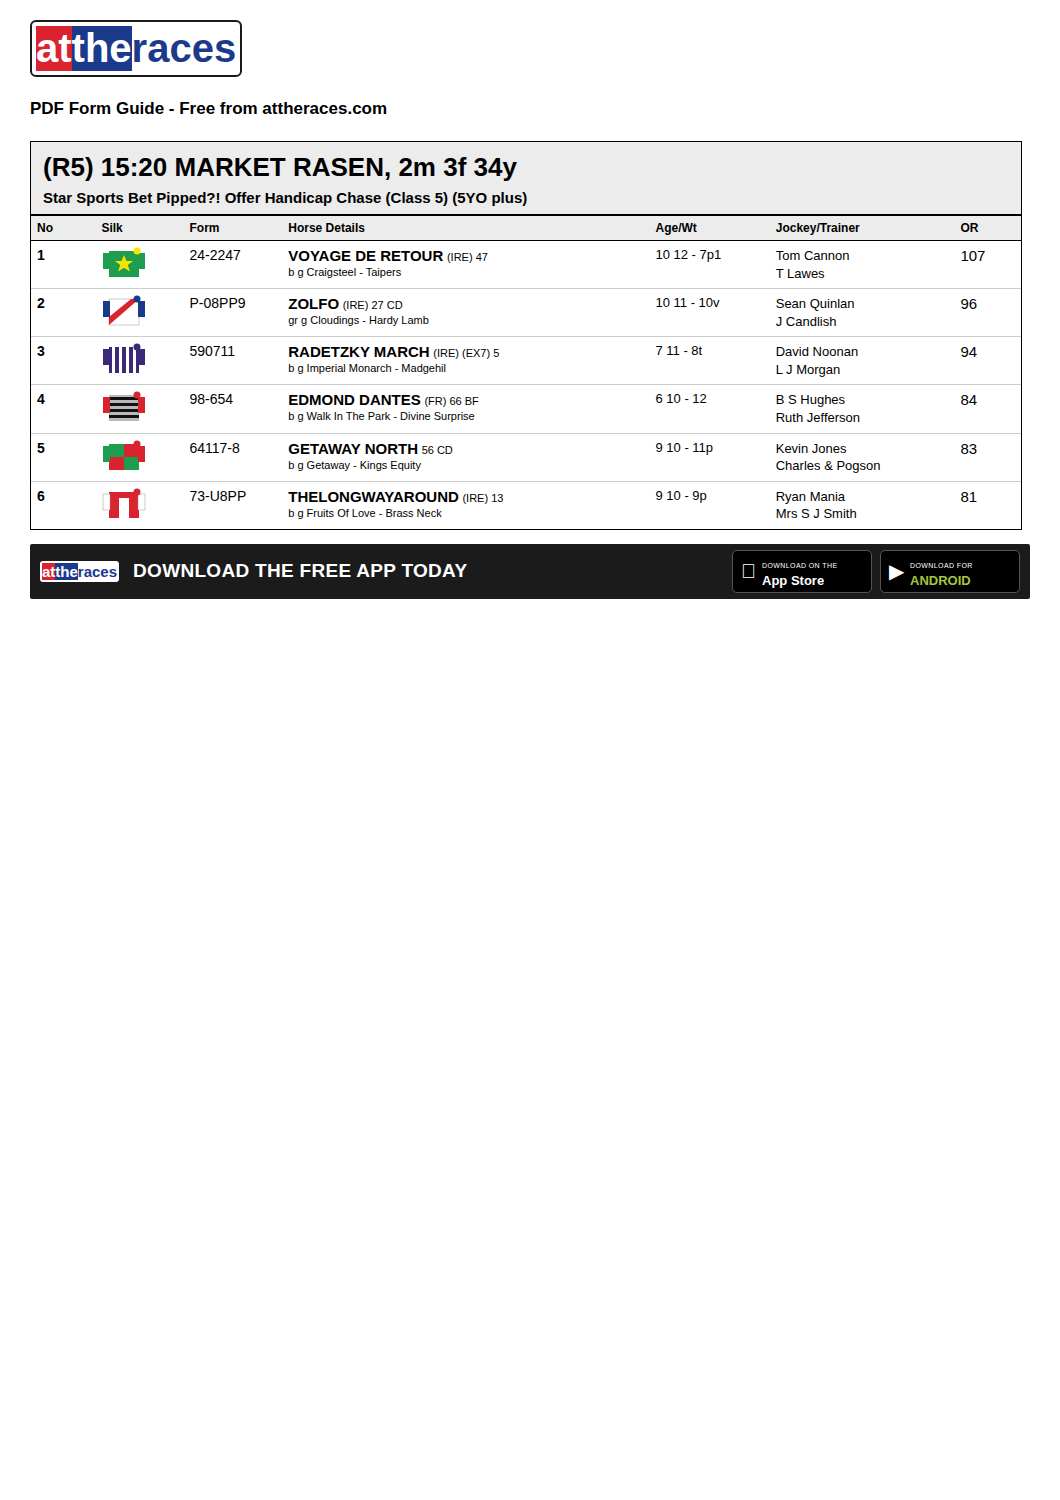| at | the | races |
PDF Form Guide - Free from attheraces.com
(R5) 15:20 MARKET RASEN, 2m 3f 34y
Star Sports Bet Pipped?! Offer Handicap Chase (Class 5) (5YO plus)
| No | Silk | Form | Horse Details | Age/Wt | Jockey/Trainer | OR |
| --- | --- | --- | --- | --- | --- | --- |
| 1 | | 24-2247 | VOYAGE DE RETOUR (IRE) 47 b g Craigsteel - Taipers | 10 12 - 7p1 | Tom Cannon T Lawes | 107 |
| 2 | | P-08PP9 | ZOLFO (IRE) 27 CD gr g Cloudings - Hardy Lamb | 10 11 - 10v | Sean Quinlan J Candlish | 96 |
| 3 | | 590711 | RADETZKY MARCH (IRE) (EX7) 5 b g Imperial Monarch - Madgehil | 7 11 - 8t | David Noonan L J Morgan | 94 |
| 4 | | 98-654 | EDMOND DANTES (FR) 66 BF b g Walk In The Park - Divine Surprise | 6 10 - 12 | B S Hughes Ruth Jefferson | 84 |
| 5 | | 64117-8 | GETAWAY NORTH 56 CD b g Getaway - Kings Equity | 9 10 - 11p | Kevin Jones Charles & Pogson | 83 |
| 6 | | 73-U8PP | THELONGWAYAROUND (IRE) 13 b g Fruits Of Love - Brass Neck | 9 10 - 9p | Ryan Mania Mrs S J Smith | 81 |
| at | the | races |
DOWNLOAD THE FREE APP TODAY
 Download on the
App Store
▶ Download for
ANDROID